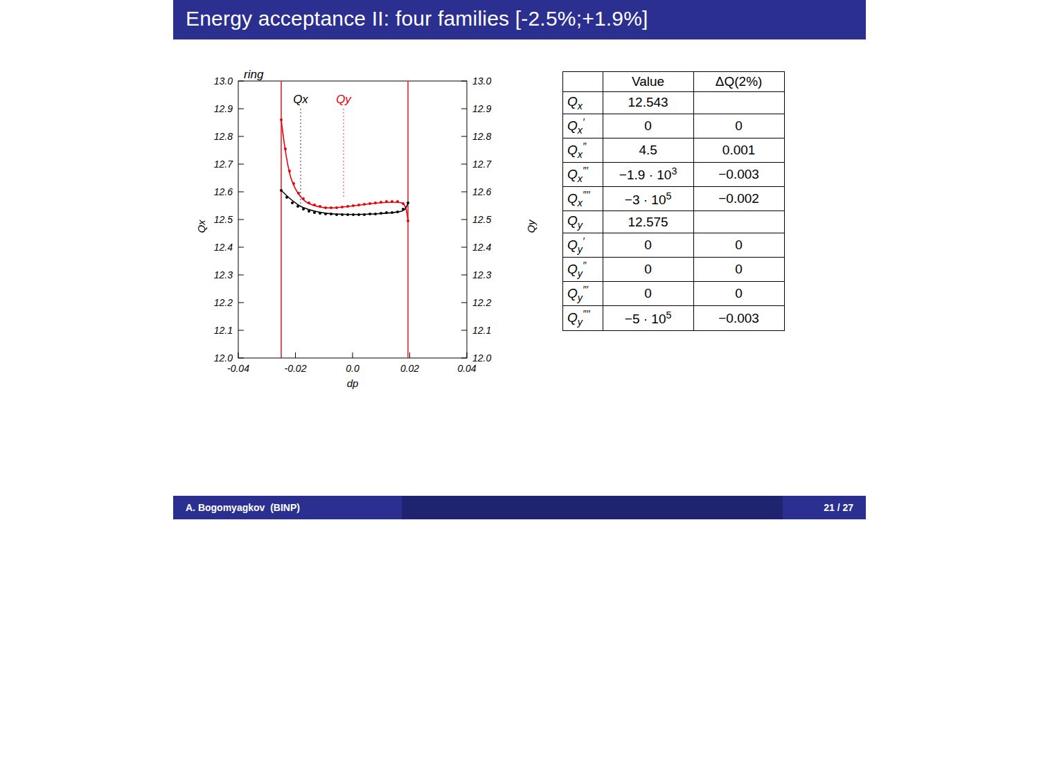Energy acceptance II: four families [-2.5%;+1.9%]
ring Qx Qy dp 13.0 12.9 12.8 12.7 12.6 12.5 12.4 12.3 12.2 12.1 12.0 13.0 12.9 12.8 12.7 12.6 12.5 12.4 12.3 12.2 12.1 12.0 -0.04 -0.02 0.0 0.02 0.04 Qx Qy
| | Value | ΔQ(2%) |
| --- | --- | --- |
| Q x | 12.543 | |
| Q x ′ | 0 | 0 |
| Q x ′′ | 4.5 | 0.001 |
| Q x ′′′ | −1.9 · 10 3 | −0.003 |
| Q x ′′′′ | −3 · 10 5 | −0.002 |
| Q y | 12.575 | |
| Q y ′ | 0 | 0 |
| Q y ′′ | 0 | 0 |
| Q y ′′′ | 0 | 0 |
| Q y ′′′′ | −5 · 10 5 | −0.003 |
A. Bogomyagkov (BINP)
21 / 27